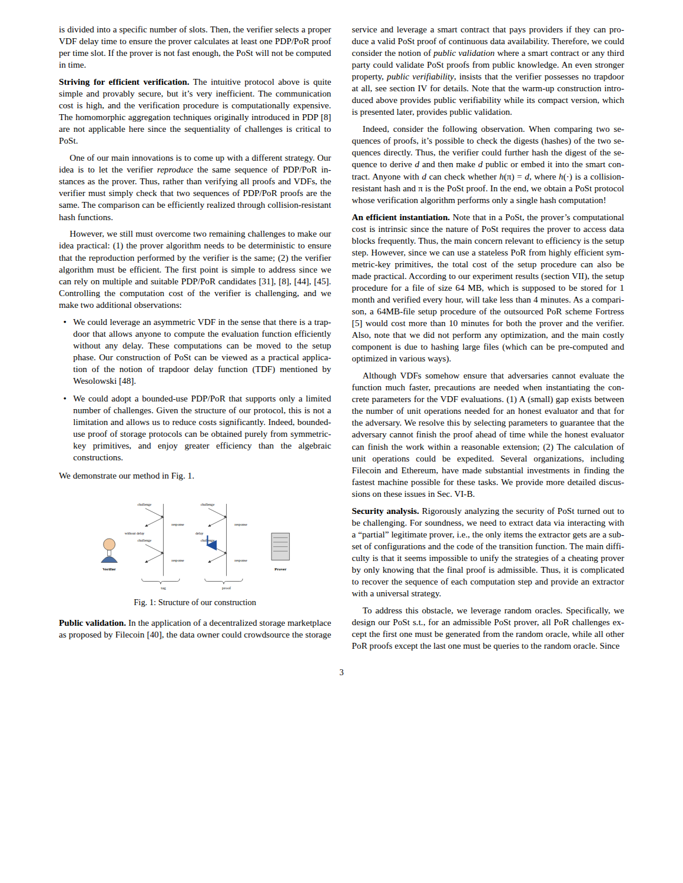is divided into a specific number of slots. Then, the verifier selects a proper VDF delay time to ensure the prover calculates at least one PDP/PoR proof per time slot. If the prover is not fast enough, the PoSt will not be computed in time.
Striving for efficient verification.
The intuitive protocol above is quite simple and provably secure, but it’s very inefficient. The communication cost is high, and the verification procedure is computationally expensive. The homomorphic aggregation techniques originally introduced in PDP [8] are not applicable here since the sequentiality of challenges is critical to PoSt.
One of our main innovations is to come up with a different strategy. Our idea is to let the verifier reproduce the same sequence of PDP/PoR instances as the prover. Thus, rather than verifying all proofs and VDFs, the verifier must simply check that two sequences of PDP/PoR proofs are the same. The comparison can be efficiently realized through collision-resistant hash functions.
However, we still must overcome two remaining challenges to make our idea practical: (1) the prover algorithm needs to be deterministic to ensure that the reproduction performed by the verifier is the same; (2) the verifier algorithm must be efficient. The first point is simple to address since we can rely on multiple and suitable PDP/PoR candidates [31], [8], [44], [45]. Controlling the computation cost of the verifier is challenging, and we make two additional observations:
We could leverage an asymmetric VDF in the sense that there is a trapdoor that allows anyone to compute the evaluation function efficiently without any delay. These computations can be moved to the setup phase. Our construction of PoSt can be viewed as a practical application of the notion of trapdoor delay function (TDF) mentioned by Wesolowski [48].
We could adopt a bounded-use PDP/PoR that supports only a limited number of challenges. Given the structure of our protocol, this is not a limitation and allows us to reduce costs significantly. Indeed, bounded-use proof of storage protocols can be obtained purely from symmetric-key primitives, and enjoy greater efficiency than the algebraic constructions.
We demonstrate our method in Fig. 1.
Verifier Prover challenge response challenge response without delay challenge response challenge response delay tag proof
Fig. 1: Structure of our construction
Public validation.
In the application of a decentralized storage marketplace as proposed by Filecoin [40], the data owner could crowdsource the storage service and leverage a smart contract that pays providers if they can produce a valid PoSt proof of continuous data availability. Therefore, we could consider the notion of public validation where a smart contract or any third party could validate PoSt proofs from public knowledge. An even stronger property, public verifiability, insists that the verifier possesses no trapdoor at all, see section IV for details. Note that the warm-up construction introduced above provides public verifiability while its compact version, which is presented later, provides public validation.
Indeed, consider the following observation. When comparing two sequences of proofs, it’s possible to check the digests (hashes) of the two sequences directly. Thus, the verifier could further hash the digest of the sequence to derive d and then make d public or embed it into the smart contract. Anyone with d can check whether h(π) = d, where h(·) is a collision-resistant hash and π is the PoSt proof. In the end, we obtain a PoSt protocol whose verification algorithm performs only a single hash computation!
An efficient instantiation.
Note that in a PoSt, the prover’s computational cost is intrinsic since the nature of PoSt requires the prover to access data blocks frequently. Thus, the main concern relevant to efficiency is the setup step. However, since we can use a stateless PoR from highly efficient symmetric-key primitives, the total cost of the setup procedure can also be made practical. According to our experiment results (section VII), the setup procedure for a file of size 64 MB, which is supposed to be stored for 1 month and verified every hour, will take less than 4 minutes. As a comparison, a 64MB-file setup procedure of the outsourced PoR scheme Fortress [5] would cost more than 10 minutes for both the prover and the verifier. Also, note that we did not perform any optimization, and the main costly component is due to hashing large files (which can be pre-computed and optimized in various ways).
Although VDFs somehow ensure that adversaries cannot evaluate the function much faster, precautions are needed when instantiating the concrete parameters for the VDF evaluations. (1) A (small) gap exists between the number of unit operations needed for an honest evaluator and that for the adversary. We resolve this by selecting parameters to guarantee that the adversary cannot finish the proof ahead of time while the honest evaluator can finish the work within a reasonable extension; (2) The calculation of unit operations could be expedited. Several organizations, including Filecoin and Ethereum, have made substantial investments in finding the fastest machine possible for these tasks. We provide more detailed discussions on these issues in Sec. VI-B.
Security analysis.
Rigorously analyzing the security of PoSt turned out to be challenging. For soundness, we need to extract data via interacting with a “partial” legitimate prover, i.e., the only items the extractor gets are a subset of configurations and the code of the transition function. The main difficulty is that it seems impossible to unify the strategies of a cheating prover by only knowing that the final proof is admissible. Thus, it is complicated to recover the sequence of each computation step and provide an extractor with a universal strategy.
To address this obstacle, we leverage random oracles. Specifically, we design our PoSt s.t., for an admissible PoSt prover, all PoR challenges except the first one must be generated from the random oracle, while all other PoR proofs except the last one must be queries to the random oracle. Since
3